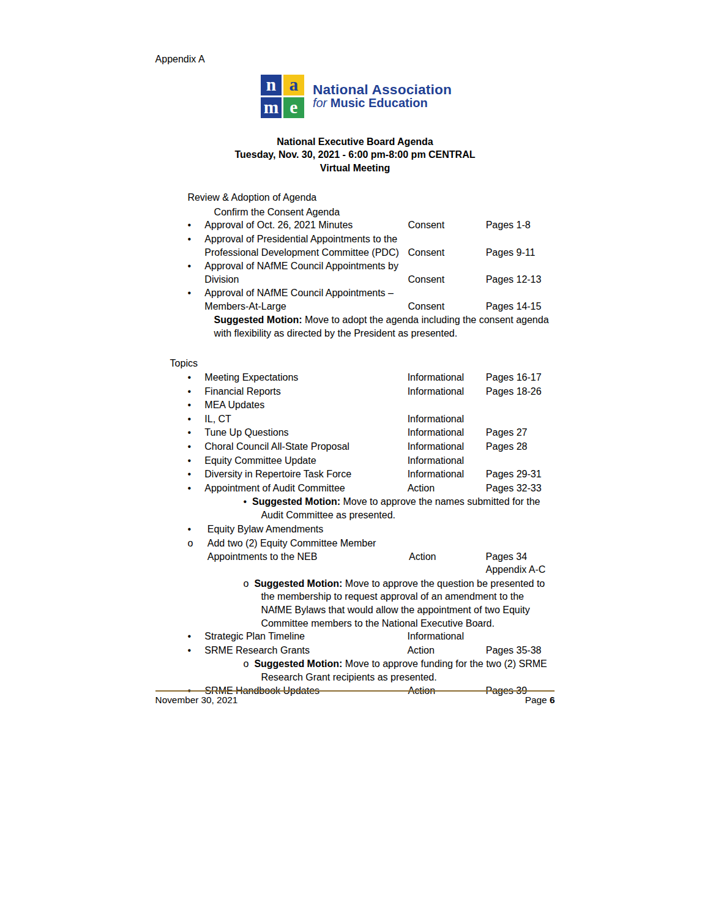Appendix A
n
a
m
e
National Association
for Music Education
National Executive Board Agenda
Tuesday, Nov. 30, 2021 - 6:00 pm-8:00 pm CENTRAL
Virtual Meeting
Review & Adoption of Agenda
Confirm the Consent Agenda
| • | Approval of Oct. 26, 2021 Minutes | Consent | Pages 1-8 |
| • | Approval of Presidential Appointments to the Professional Development Committee (PDC) | Consent | Pages 9-11 |
| • | Approval of NAfME Council Appointments by Division | Consent | Pages 12-13 |
| • | Approval of NAfME Council Appointments – Members-At-Large | Consent | Pages 14-15 |
Suggested Motion: Move to adopt the agenda including the consent agenda with flexibility as directed by the President as presented.
Topics
| • | Meeting Expectations | Informational | Pages 16-17 |
| • | Financial Reports | Informational | Pages 18-26 |
| • | MEA Updates | | |
| • | IL, CT | Informational | |
| • | Tune Up Questions | Informational | Pages 27 |
| • | Choral Council All-State Proposal | Informational | Pages 28 |
| • | Equity Committee Update | Informational | |
| • | Diversity in Repertoire Task Force | Informational | Pages 29-31 |
| • | Appointment of Audit Committee | Action | Pages 32-33 |
• Suggested Motion: Move to approve the names submitted for the Audit Committee as presented.
| • | Equity Bylaw Amendments | | |
| o | Add two (2) Equity Committee Member Appointments to the NEB | Action | Pages 34 Appendix A-C |
o Suggested Motion: Move to approve the question be presented to the membership to request approval of an amendment to the NAfME Bylaws that would allow the appointment of two Equity Committee members to the National Executive Board.
| • | Strategic Plan Timeline | Informational | |
| • | SRME Research Grants | Action | Pages 35-38 |
o Suggested Motion: Move to approve funding for the two (2) SRME Research Grant recipients as presented.
| • | SRME Handbook Updates | Action | Pages 39 |
November 30, 2021 Page 6